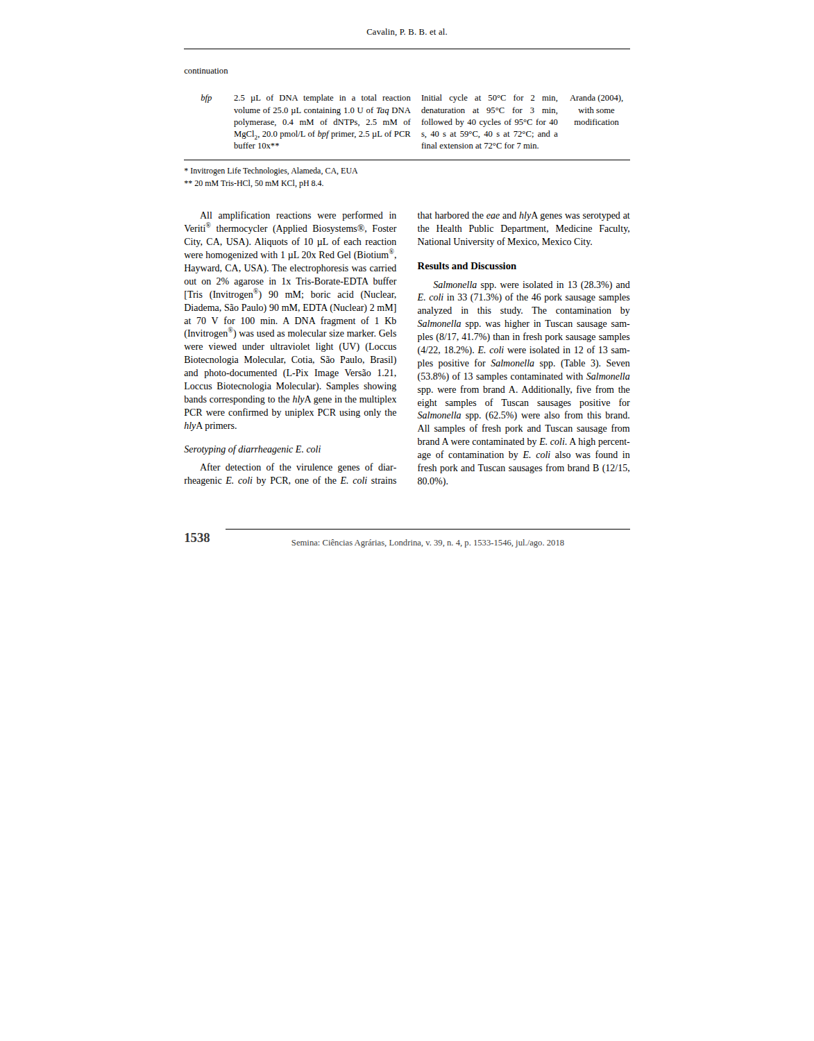Cavalin, P. B. B. et al.
continuation
| bfp | 2.5 µL of DNA template in a total reaction volume of 25.0 µL containing 1.0 U of Taq DNA polymerase, 0.4 mM of dNTPs, 2.5 mM of MgCl 2 , 20.0 pmol/L of bpf primer, 2.5 µL of PCR buffer 10x** | Initial cycle at 50°C for 2 min, denaturation at 95°C for 3 min, followed by 40 cycles of 95°C for 40 s, 40 s at 59°C, 40 s at 72°C; and a final extension at 72°C for 7 min. | Aranda (2004), with some modification |
* Invitrogen Life Technologies, Alameda, CA, EUA
** 20 mM Tris-HCl, 50 mM KCl, pH 8.4.
All amplification reactions were performed in Veriti® thermocycler (Applied Biosystems®, Foster City, CA, USA). Aliquots of 10 µL of each reaction were homogenized with 1 µL 20x Red Gel (Biotium®, Hayward, CA, USA). The electrophoresis was carried out on 2% agarose in 1x Tris-Borate-EDTA buffer [Tris (Invitrogen®) 90 mM; boric acid (Nuclear, Diadema, São Paulo) 90 mM, EDTA (Nuclear) 2 mM] at 70 V for 100 min. A DNA fragment of 1 Kb (Invitrogen®) was used as molecular size marker. Gels were viewed under ultraviolet light (UV) (Loccus Biotecnologia Molecular, Cotia, São Paulo, Brasil) and photo-documented (L-Pix Image Versão 1.21, Loccus Biotecnologia Molecular). Samples showing bands corresponding to the hly A gene in the multiplex PCR were confirmed by uniplex PCR using only the hly A primers.
Serotyping of diarrheagenic E. coli
After detection of the virulence genes of diarrheagenic E. coli by PCR, one of the E. coli strains that harbored the eae and hly A genes was serotyped at the Health Public Department, Medicine Faculty, National University of Mexico, Mexico City.
Results and Discussion
Salmonella spp. were isolated in 13 (28.3%) and E. coli in 33 (71.3%) of the 46 pork sausage samples analyzed in this study. The contamination by Salmonella spp. was higher in Tuscan sausage samples (8/17, 41.7%) than in fresh pork sausage samples (4/22, 18.2%). E. coli were isolated in 12 of 13 samples positive for Salmonella spp. (Table 3). Seven (53.8%) of 13 samples contaminated with Salmonella spp. were from brand A. Additionally, five from the eight samples of Tuscan sausages positive for Salmonella spp. (62.5%) were also from this brand. All samples of fresh pork and Tuscan sausage from brand A were contaminated by E. coli. A high percentage of contamination by E. coli also was found in fresh pork and Tuscan sausages from brand B (12/15, 80.0%).
1538
Semina: Ciências Agrárias, Londrina, v. 39, n. 4, p. 1533-1546, jul./ago. 2018